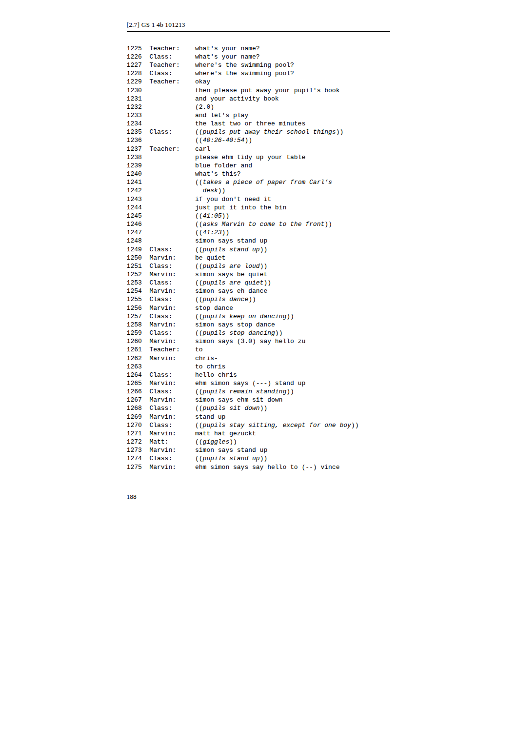[2.7] GS 1 4b 101213
| 1225 | Teacher: | what's your name? |
| 1226 | Class: | what's your name? |
| 1227 | Teacher: | where's the swimming pool? |
| 1228 | Class: | where's the swimming pool? |
| 1229 | Teacher: | okay |
| 1230 | | then please put away your pupil's book |
| 1231 | | and your activity book |
| 1232 | | (2.0) |
| 1233 | | and let's play |
| 1234 | | the last two or three minutes |
| 1235 | Class: | (( pupils put away their school things )) |
| 1236 | | (( 40:26-40:54 )) |
| 1237 | Teacher: | carl |
| 1238 | | please ehm tidy up your table |
| 1239 | | blue folder and |
| 1240 | | what's this? |
| 1241 | | (( takes a piece of paper from Carl’s |
| 1242 | | desk )) |
| 1243 | | if you don't need it |
| 1244 | | just put it into the bin |
| 1245 | | (( 41:05 )) |
| 1246 | | (( asks Marvin to come to the front )) |
| 1247 | | (( 41:23 )) |
| 1248 | | simon says stand up |
| 1249 | Class: | (( pupils stand up )) |
| 1250 | Marvin: | be quiet |
| 1251 | Class: | (( pupils are loud )) |
| 1252 | Marvin: | simon says be quiet |
| 1253 | Class: | (( pupils are quiet )) |
| 1254 | Marvin: | simon says eh dance |
| 1255 | Class: | (( pupils dance )) |
| 1256 | Marvin: | stop dance |
| 1257 | Class: | (( pupils keep on dancing )) |
| 1258 | Marvin: | simon says stop dance |
| 1259 | Class: | (( pupils stop dancing )) |
| 1260 | Marvin: | simon says (3.0) say hello zu |
| 1261 | Teacher: | to |
| 1262 | Marvin: | chris- |
| 1263 | | to chris |
| 1264 | Class: | hello chris |
| 1265 | Marvin: | ehm simon says (---) stand up |
| 1266 | Class: | (( pupils remain standing )) |
| 1267 | Marvin: | simon says ehm sit down |
| 1268 | Class: | (( pupils sit down )) |
| 1269 | Marvin: | stand up |
| 1270 | Class: | (( pupils stay sitting, except for one boy )) |
| 1271 | Marvin: | matt hat gezuckt |
| 1272 | Matt: | (( giggles )) |
| 1273 | Marvin: | simon says stand up |
| 1274 | Class: | (( pupils stand up )) |
| 1275 | Marvin: | ehm simon says say hello to (--) vince |
188